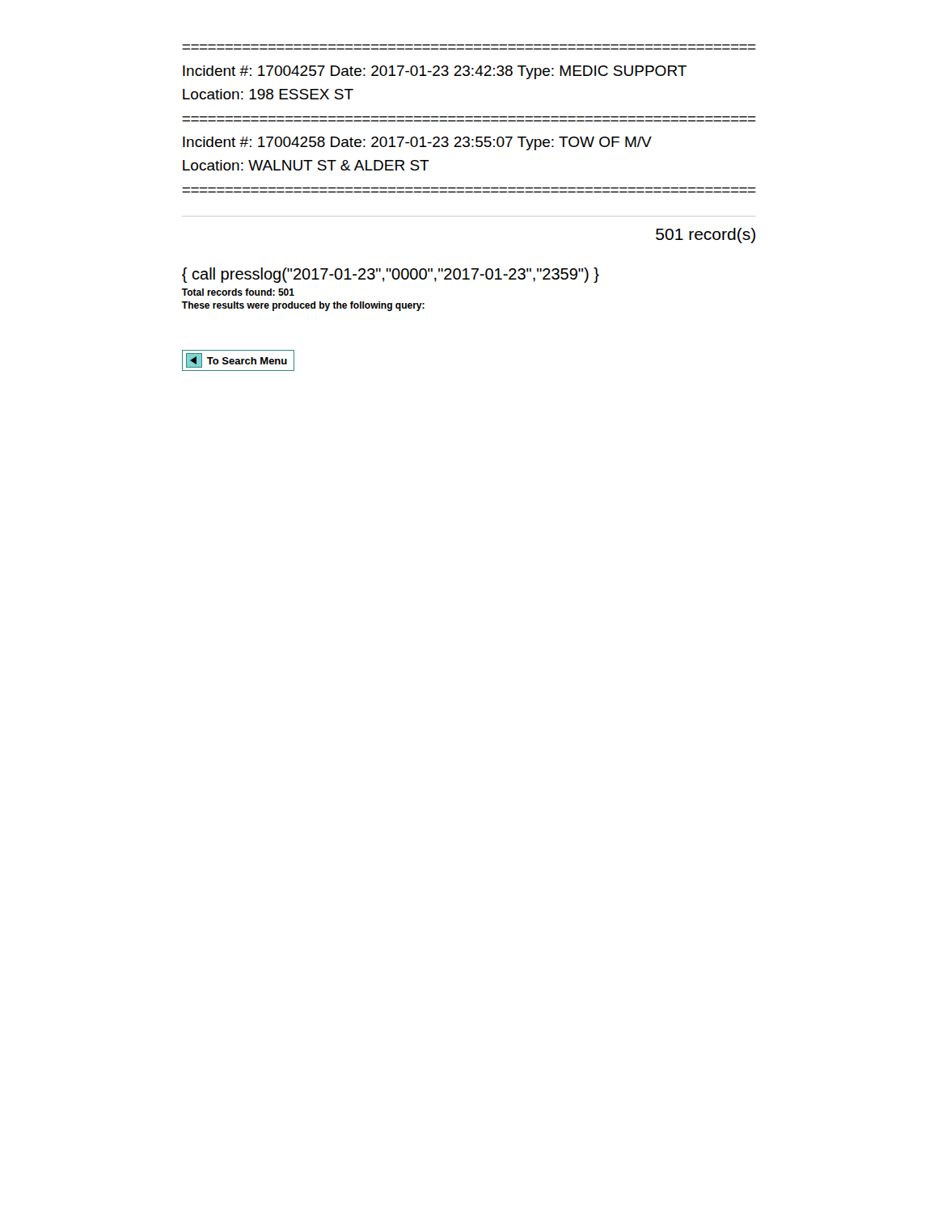=========================================================================
Incident #: 17004257 Date: 2017-01-23 23:42:38 Type: MEDIC SUPPORT
Location: 198 ESSEX ST
=========================================================================
Incident #: 17004258 Date: 2017-01-23 23:55:07 Type: TOW OF M/V
Location: WALNUT ST & ALDER ST
=========================================================================
501 record(s)
{ call presslog("2017-01-23","0000","2017-01-23","2359") }
Total records found: 501
These results were produced by the following query:
To Search Menu